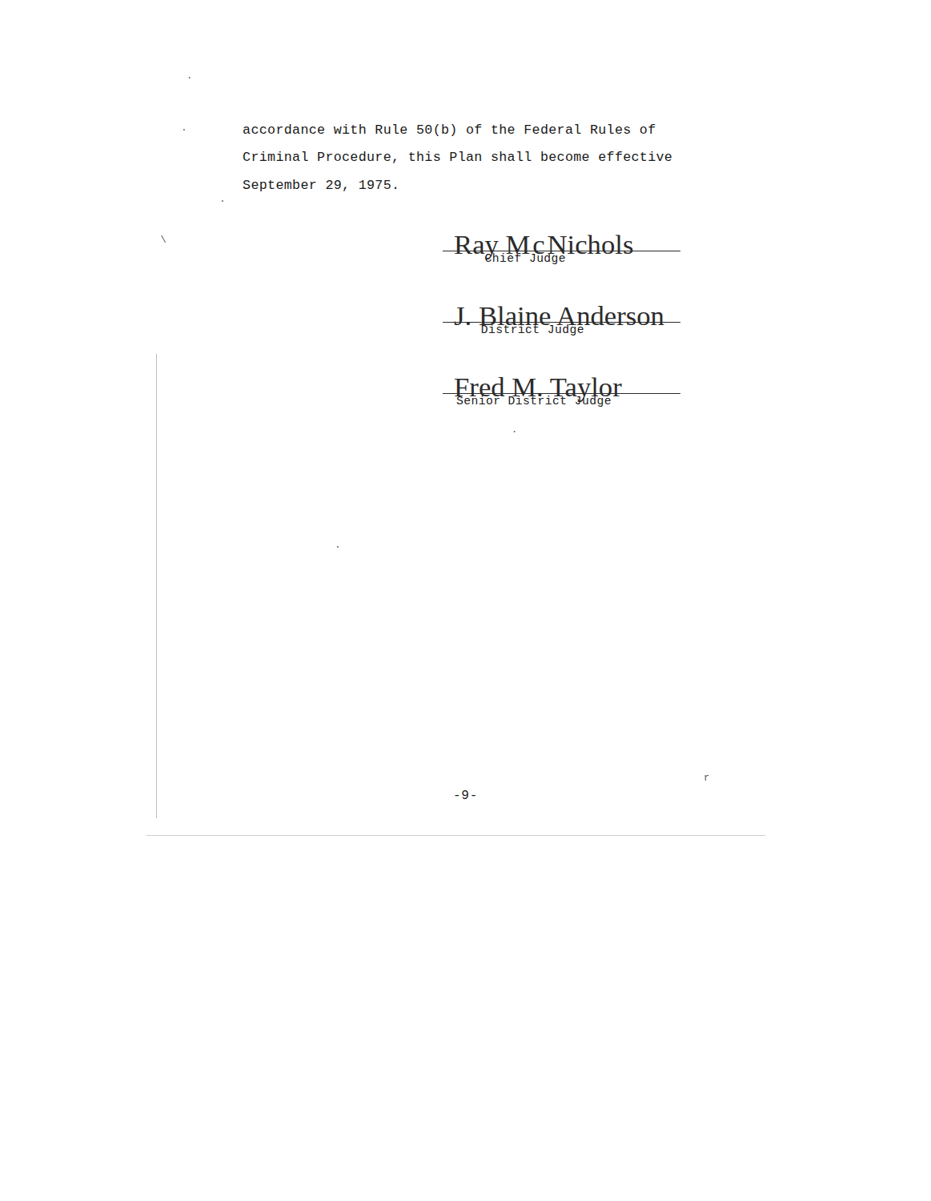· · · \ · · r
accordance with Rule 50(b) of the Federal Rules of Criminal Procedure, this Plan shall become effective September 29, 1975.
Ray M c Nichols
Chief Judge
J. Blaine Anderson
District Judge
Fred M. Taylor
Senior District Judge
-9-